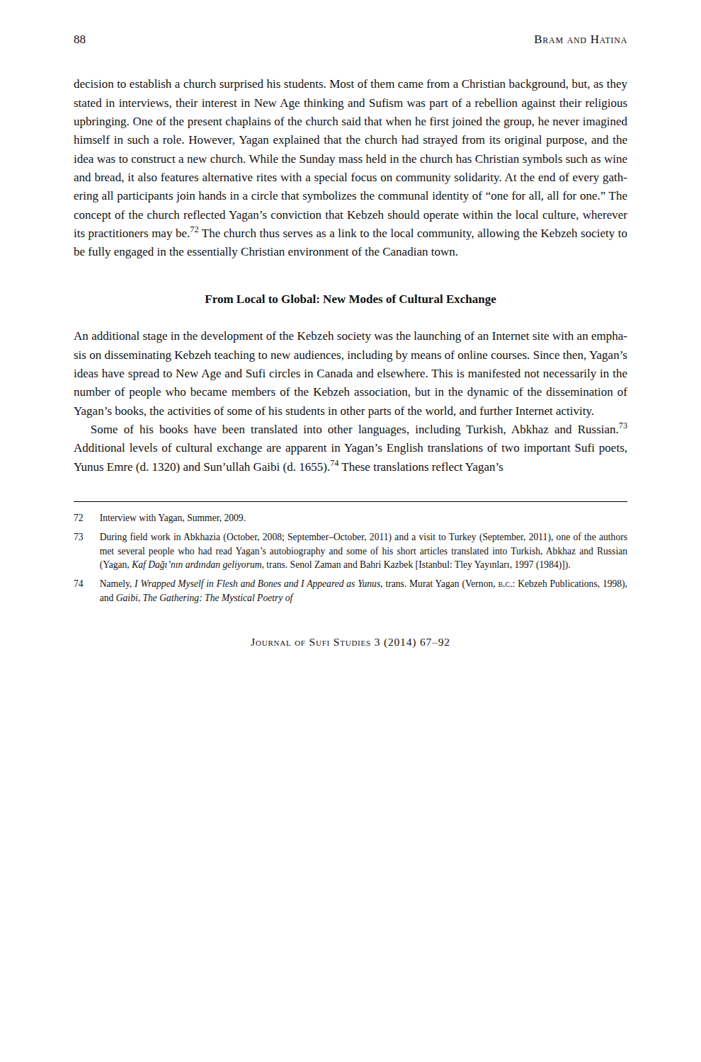88 Bram and Hatina
decision to establish a church surprised his students. Most of them came from a Christian background, but, as they stated in interviews, their interest in New Age thinking and Sufism was part of a rebellion against their religious upbringing. One of the present chaplains of the church said that when he first joined the group, he never imagined himself in such a role. However, Yagan explained that the church had strayed from its original purpose, and the idea was to construct a new church. While the Sunday mass held in the church has Christian symbols such as wine and bread, it also features alternative rites with a special focus on community solidarity. At the end of every gathering all participants join hands in a circle that symbolizes the communal identity of “one for all, all for one.” The concept of the church reflected Yagan’s conviction that Kebzeh should operate within the local culture, wherever its practitioners may be.72 The church thus serves as a link to the local community, allowing the Kebzeh society to be fully engaged in the essentially Christian environment of the Canadian town.
From Local to Global: New Modes of Cultural Exchange
An additional stage in the development of the Kebzeh society was the launching of an Internet site with an emphasis on disseminating Kebzeh teaching to new audiences, including by means of online courses. Since then, Yagan’s ideas have spread to New Age and Sufi circles in Canada and elsewhere. This is manifested not necessarily in the number of people who became members of the Kebzeh association, but in the dynamic of the dissemination of Yagan’s books, the activities of some of his students in other parts of the world, and further Internet activity.
Some of his books have been translated into other languages, including Turkish, Abkhaz and Russian.73 Additional levels of cultural exchange are apparent in Yagan’s English translations of two important Sufi poets, Yunus Emre (d. 1320) and Sun’ullah Gaibi (d. 1655).74 These translations reflect Yagan’s
72 Interview with Yagan, Summer, 2009.
73 During field work in Abkhazia (October, 2008; September–October, 2011) and a visit to Turkey (September, 2011), one of the authors met several people who had read Yagan’s autobiography and some of his short articles translated into Turkish, Abkhaz and Russian (Yagan, Kaf Dağı’nın ardından geliyorum, trans. Senol Zaman and Bahri Kazbek [Istanbul: Tley Yayınları, 1997 (1984)]).
74 Namely, I Wrapped Myself in Flesh and Bones and I Appeared as Yunus, trans. Murat Yagan (Vernon, b.c.: Kebzeh Publications, 1998), and Gaibi, The Gathering: The Mystical Poetry of
Journal of Sufi Studies 3 (2014) 67–92